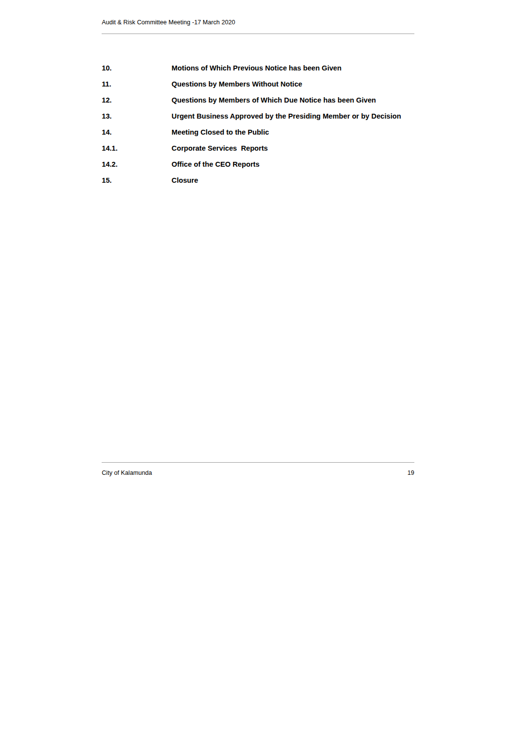Audit & Risk Committee Meeting -17 March 2020
10. Motions of Which Previous Notice has been Given
11. Questions by Members Without Notice
12. Questions by Members of Which Due Notice has been Given
13. Urgent Business Approved by the Presiding Member or by Decision
14. Meeting Closed to the Public
14.1. Corporate Services Reports
14.2. Office of the CEO Reports
15. Closure
City of Kalamunda 19